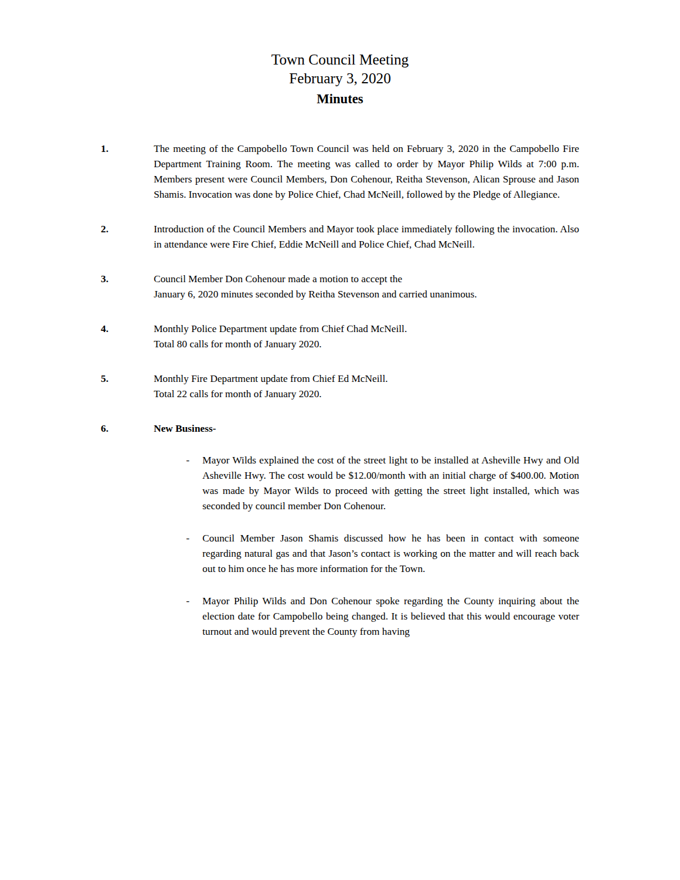Town Council Meeting February 3, 2020 Minutes
1.
The meeting of the Campobello Town Council was held on February 3, 2020 in the Campobello Fire Department Training Room. The meeting was called to order by Mayor Philip Wilds at 7:00 p.m. Members present were Council Members, Don Cohenour, Reitha Stevenson, Alican Sprouse and Jason Shamis. Invocation was done by Police Chief, Chad McNeill, followed by the Pledge of Allegiance.
2.
Introduction of the Council Members and Mayor took place immediately following the invocation. Also in attendance were Fire Chief, Eddie McNeill and Police Chief, Chad McNeill.
3.
Council Member Don Cohenour made a motion to accept the
January 6, 2020 minutes seconded by Reitha Stevenson and carried unanimous.
4.
Monthly Police Department update from Chief Chad McNeill.
Total 80 calls for month of January 2020.
5.
Monthly Fire Department update from Chief Ed McNeill.
Total 22 calls for month of January 2020.
6.
New Business-
Mayor Wilds explained the cost of the street light to be installed at Asheville Hwy and Old Asheville Hwy. The cost would be $12.00/month with an initial charge of $400.00. Motion was made by Mayor Wilds to proceed with getting the street light installed, which was seconded by council member Don Cohenour.
Council Member Jason Shamis discussed how he has been in contact with someone regarding natural gas and that Jason’s contact is working on the matter and will reach back out to him once he has more information for the Town.
Mayor Philip Wilds and Don Cohenour spoke regarding the County inquiring about the election date for Campobello being changed. It is believed that this would encourage voter turnout and would prevent the County from having